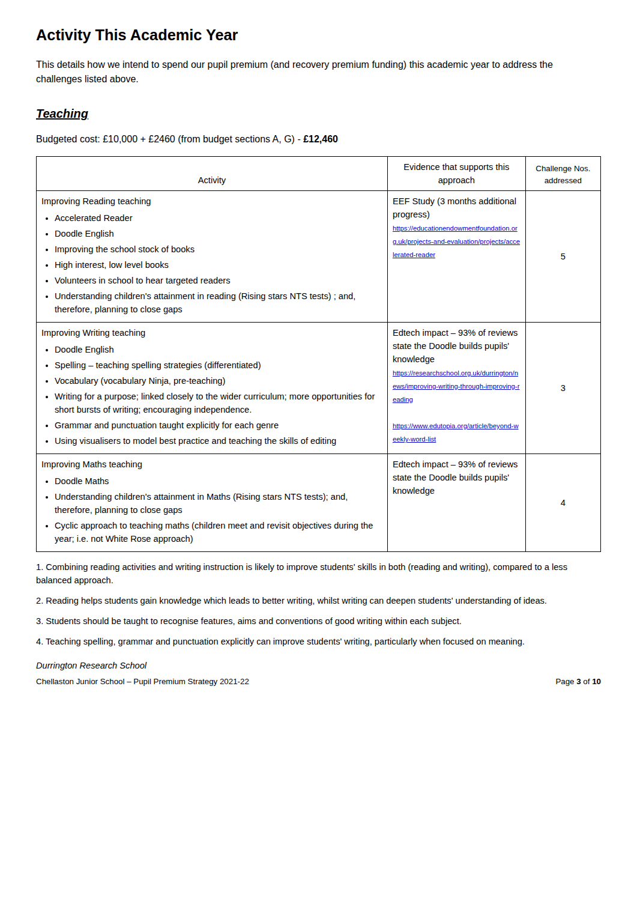Activity This Academic Year
This details how we intend to spend our pupil premium (and recovery premium funding) this academic year to address the challenges listed above.
Teaching
Budgeted cost: £10,000 + £2460 (from budget sections A, G) - £12,460
| Activity | Evidence that supports this approach | Challenge Nos. addressed |
| --- | --- | --- |
| Improving Reading teaching Accelerated Reader Doodle English Improving the school stock of books High interest, low level books Volunteers in school to hear targeted readers Understanding children's attainment in reading (Rising stars NTS tests) ; and, therefore, planning to close gaps | EEF Study (3 months additional progress) https://educationendowmentfoundation.org.uk/projects-and-evaluation/projects/accelerated-reader | 5 |
| Improving Writing teaching Doodle English Spelling – teaching spelling strategies (differentiated) Vocabulary (vocabulary Ninja, pre-teaching) Writing for a purpose; linked closely to the wider curriculum; more opportunities for short bursts of writing; encouraging independence. Grammar and punctuation taught explicitly for each genre Using visualisers to model best practice and teaching the skills of editing | Edtech impact – 93% of reviews state the Doodle builds pupils' knowledge https://researchschool.org.uk/durrington/news/improving-writing-through-improving-reading https://www.edutopia.org/article/beyond-weekly-word-list | 3 |
| Improving Maths teaching Doodle Maths Understanding children's attainment in Maths (Rising stars NTS tests); and, therefore, planning to close gaps Cyclic approach to teaching maths (children meet and revisit objectives during the year; i.e. not White Rose approach) | Edtech impact – 93% of reviews state the Doodle builds pupils' knowledge | 4 |
1. Combining reading activities and writing instruction is likely to improve students' skills in both (reading and writing), compared to a less balanced approach.
2. Reading helps students gain knowledge which leads to better writing, whilst writing can deepen students' understanding of ideas.
3. Students should be taught to recognise features, aims and conventions of good writing within each subject.
4. Teaching spelling, grammar and punctuation explicitly can improve students' writing, particularly when focused on meaning.
Durrington Research School
Chellaston Junior School – Pupil Premium Strategy 2021-22 Page 3 of 10